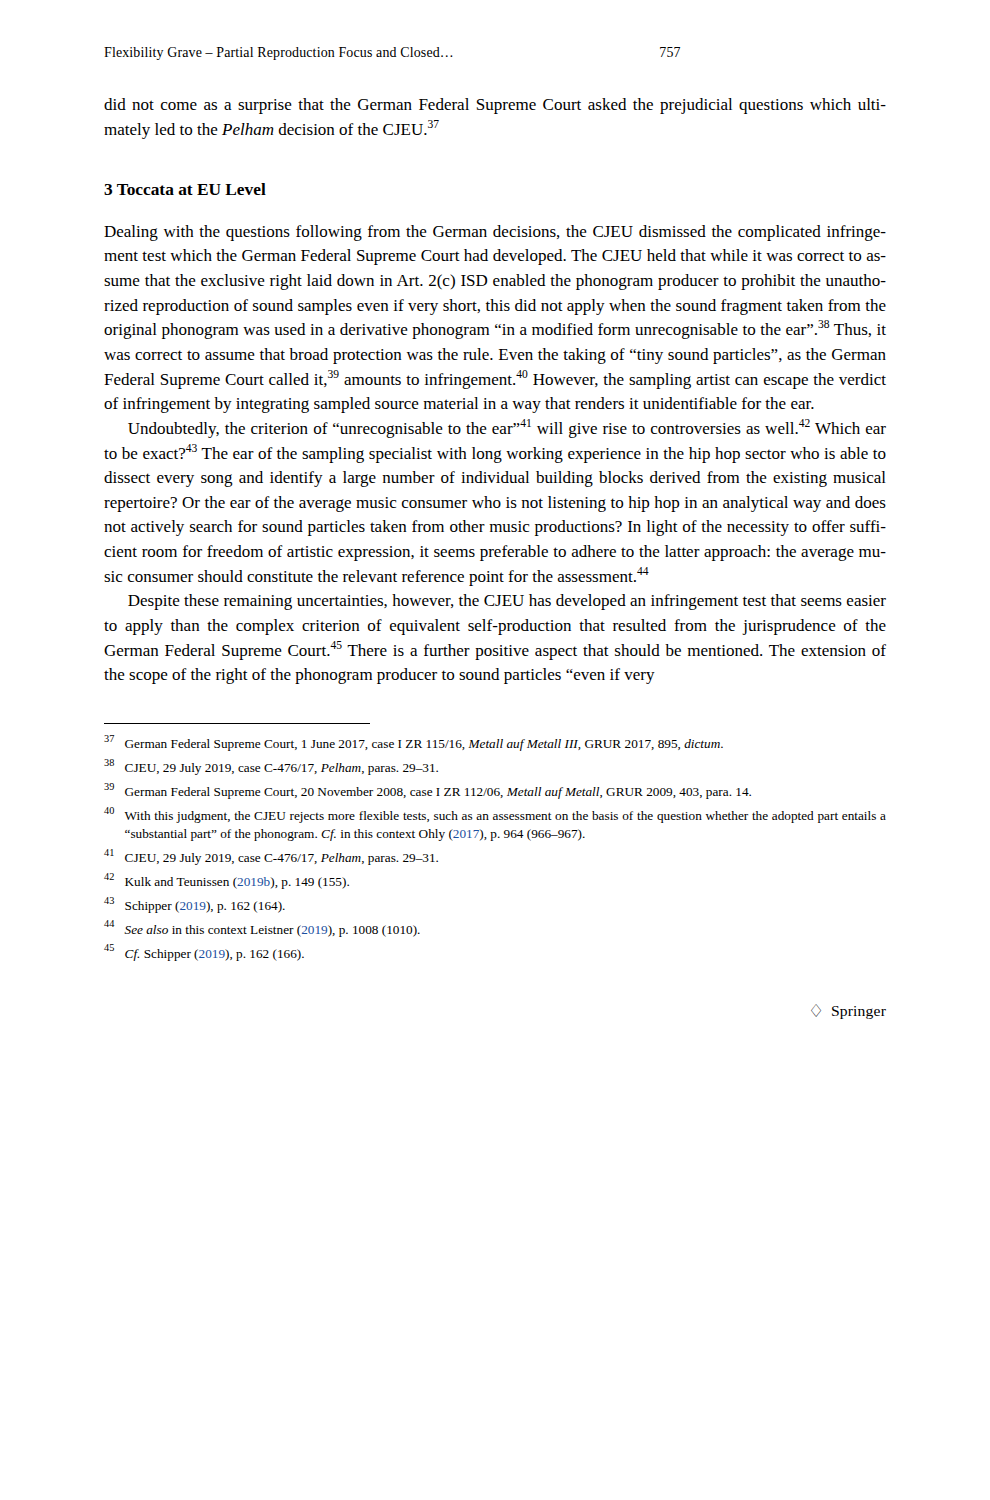Flexibility Grave – Partial Reproduction Focus and Closed… 757
did not come as a surprise that the German Federal Supreme Court asked the prejudicial questions which ultimately led to the Pelham decision of the CJEU.37
3 Toccata at EU Level
Dealing with the questions following from the German decisions, the CJEU dismissed the complicated infringement test which the German Federal Supreme Court had developed. The CJEU held that while it was correct to assume that the exclusive right laid down in Art. 2(c) ISD enabled the phonogram producer to prohibit the unauthorized reproduction of sound samples even if very short, this did not apply when the sound fragment taken from the original phonogram was used in a derivative phonogram “in a modified form unrecognisable to the ear”.38 Thus, it was correct to assume that broad protection was the rule. Even the taking of “tiny sound particles”, as the German Federal Supreme Court called it,39 amounts to infringement.40 However, the sampling artist can escape the verdict of infringement by integrating sampled source material in a way that renders it unidentifiable for the ear.
Undoubtedly, the criterion of “unrecognisable to the ear”41 will give rise to controversies as well.42 Which ear to be exact?43 The ear of the sampling specialist with long working experience in the hip hop sector who is able to dissect every song and identify a large number of individual building blocks derived from the existing musical repertoire? Or the ear of the average music consumer who is not listening to hip hop in an analytical way and does not actively search for sound particles taken from other music productions? In light of the necessity to offer sufficient room for freedom of artistic expression, it seems preferable to adhere to the latter approach: the average music consumer should constitute the relevant reference point for the assessment.44
Despite these remaining uncertainties, however, the CJEU has developed an infringement test that seems easier to apply than the complex criterion of equivalent self-production that resulted from the jurisprudence of the German Federal Supreme Court.45 There is a further positive aspect that should be mentioned. The extension of the scope of the right of the phonogram producer to sound particles “even if very
German Federal Supreme Court, 1 June 2017, case I ZR 115/16, Metall auf Metall III, GRUR 2017, 895, dictum.
CJEU, 29 July 2019, case C-476/17, Pelham, paras. 29–31.
German Federal Supreme Court, 20 November 2008, case I ZR 112/06, Metall auf Metall, GRUR 2009, 403, para. 14.
With this judgment, the CJEU rejects more flexible tests, such as an assessment on the basis of the question whether the adopted part entails a “substantial part” of the phonogram. Cf. in this context Ohly (2017), p. 964 (966–967).
CJEU, 29 July 2019, case C-476/17, Pelham, paras. 29–31.
Kulk and Teunissen (2019b), p. 149 (155).
Schipper (2019), p. 162 (164).
See also in this context Leistner (2019), p. 1008 (1010).
Cf. Schipper (2019), p. 162 (166).
♢Springer